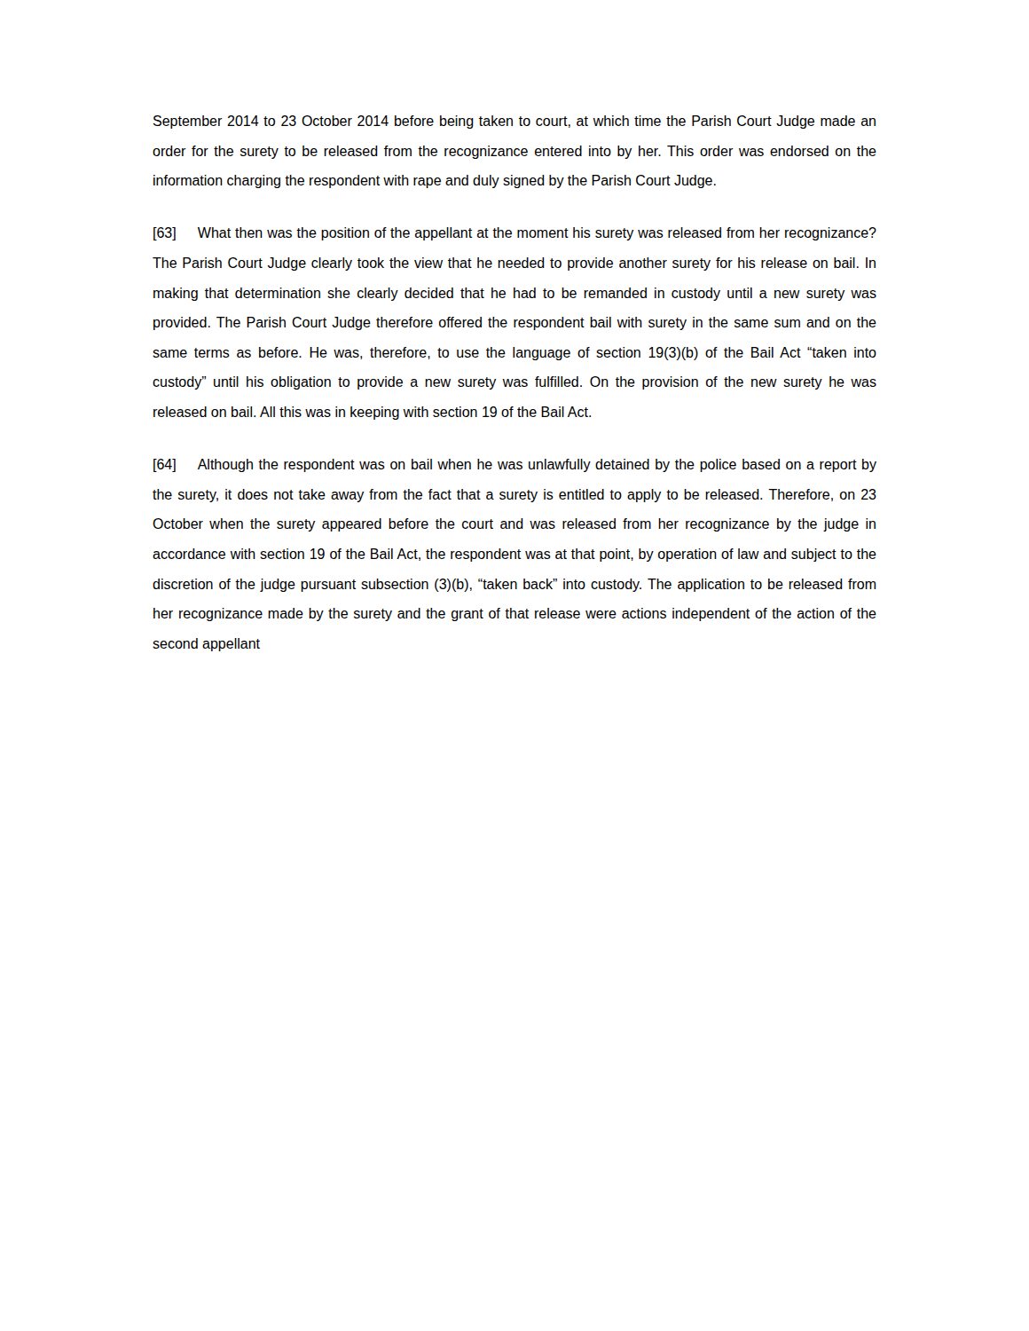September 2014 to 23 October 2014 before being taken to court, at which time the Parish Court Judge made an order for the surety to be released from the recognizance entered into by her. This order was endorsed on the information charging the respondent with rape and duly signed by the Parish Court Judge.
[63] What then was the position of the appellant at the moment his surety was released from her recognizance? The Parish Court Judge clearly took the view that he needed to provide another surety for his release on bail. In making that determination she clearly decided that he had to be remanded in custody until a new surety was provided. The Parish Court Judge therefore offered the respondent bail with surety in the same sum and on the same terms as before. He was, therefore, to use the language of section 19(3)(b) of the Bail Act “taken into custody” until his obligation to provide a new surety was fulfilled. On the provision of the new surety he was released on bail. All this was in keeping with section 19 of the Bail Act.
[64] Although the respondent was on bail when he was unlawfully detained by the police based on a report by the surety, it does not take away from the fact that a surety is entitled to apply to be released. Therefore, on 23 October when the surety appeared before the court and was released from her recognizance by the judge in accordance with section 19 of the Bail Act, the respondent was at that point, by operation of law and subject to the discretion of the judge pursuant subsection (3)(b), “taken back” into custody. The application to be released from her recognizance made by the surety and the grant of that release were actions independent of the action of the second appellant